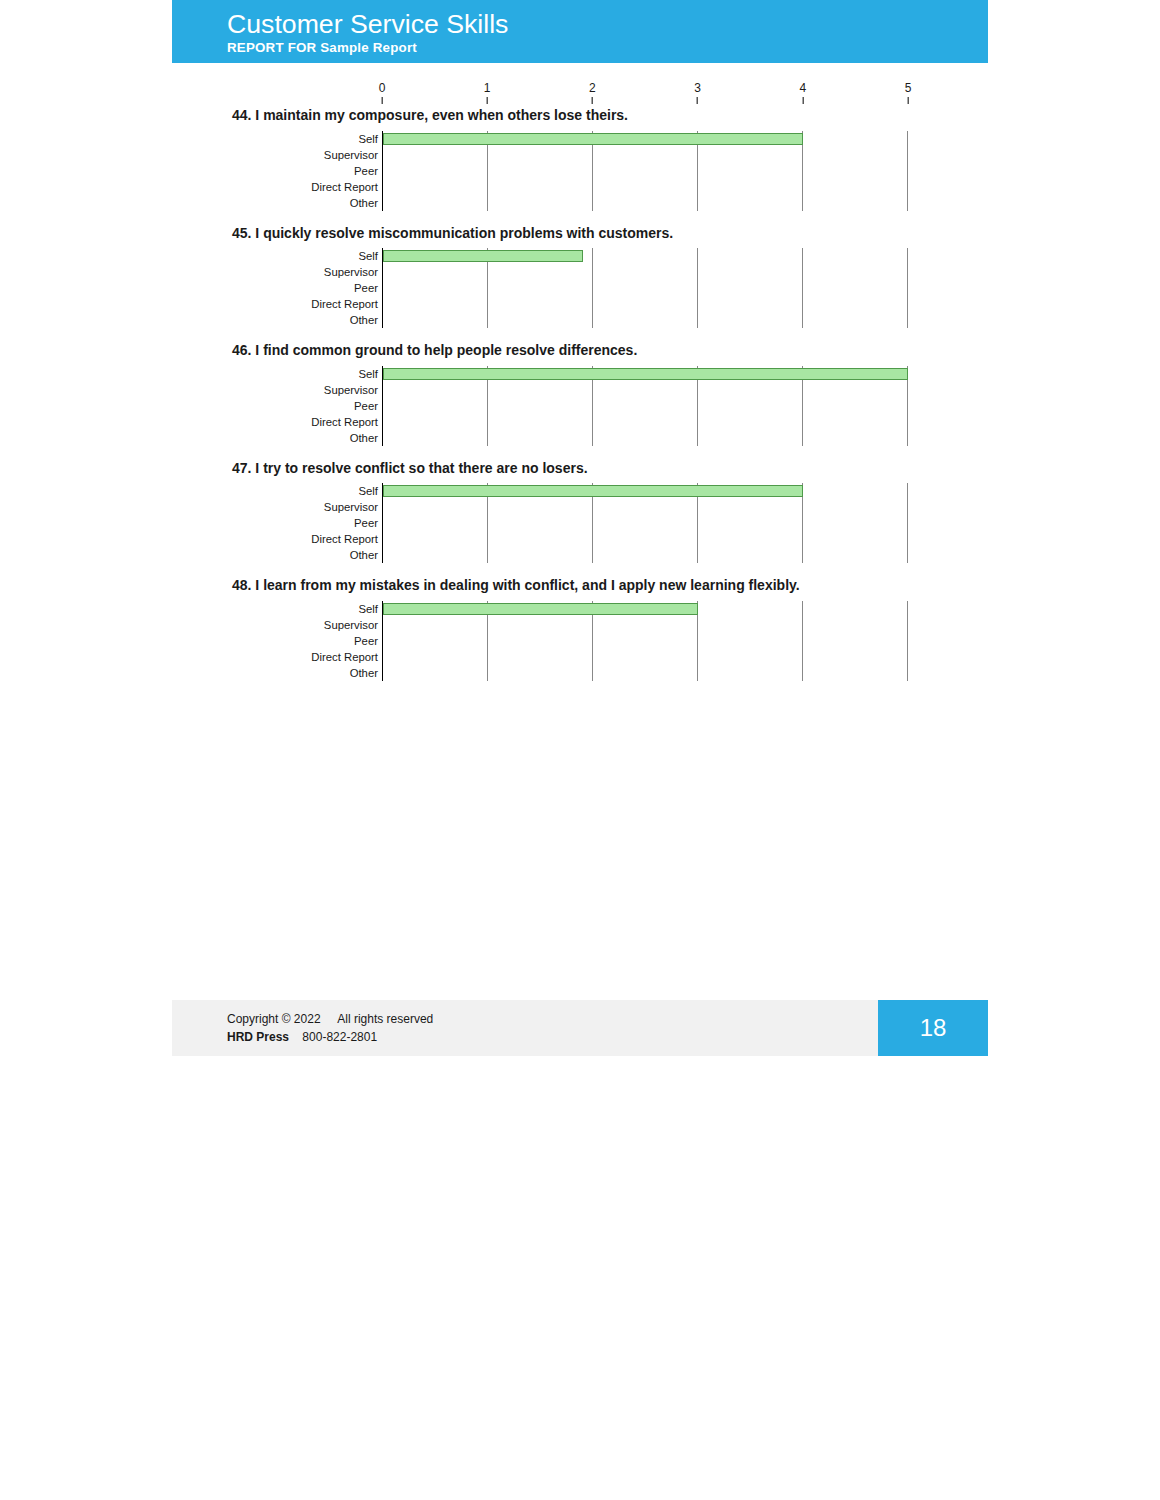Customer Service Skills
REPORT FOR Sample Report
0
1
2
3
4
5
44. I maintain my composure, even when others lose theirs.
Self
Supervisor
Peer
Direct Report
Other
45. I quickly resolve miscommunication problems with customers.
Self
Supervisor
Peer
Direct Report
Other
46. I find common ground to help people resolve differences.
Self
Supervisor
Peer
Direct Report
Other
47. I try to resolve conflict so that there are no losers.
Self
Supervisor
Peer
Direct Report
Other
48. I learn from my mistakes in dealing with conflict, and I apply new learning flexibly.
Self
Supervisor
Peer
Direct Report
Other
Copyright © 2022 All rights reserved
HRD Press 800-822-2801
18